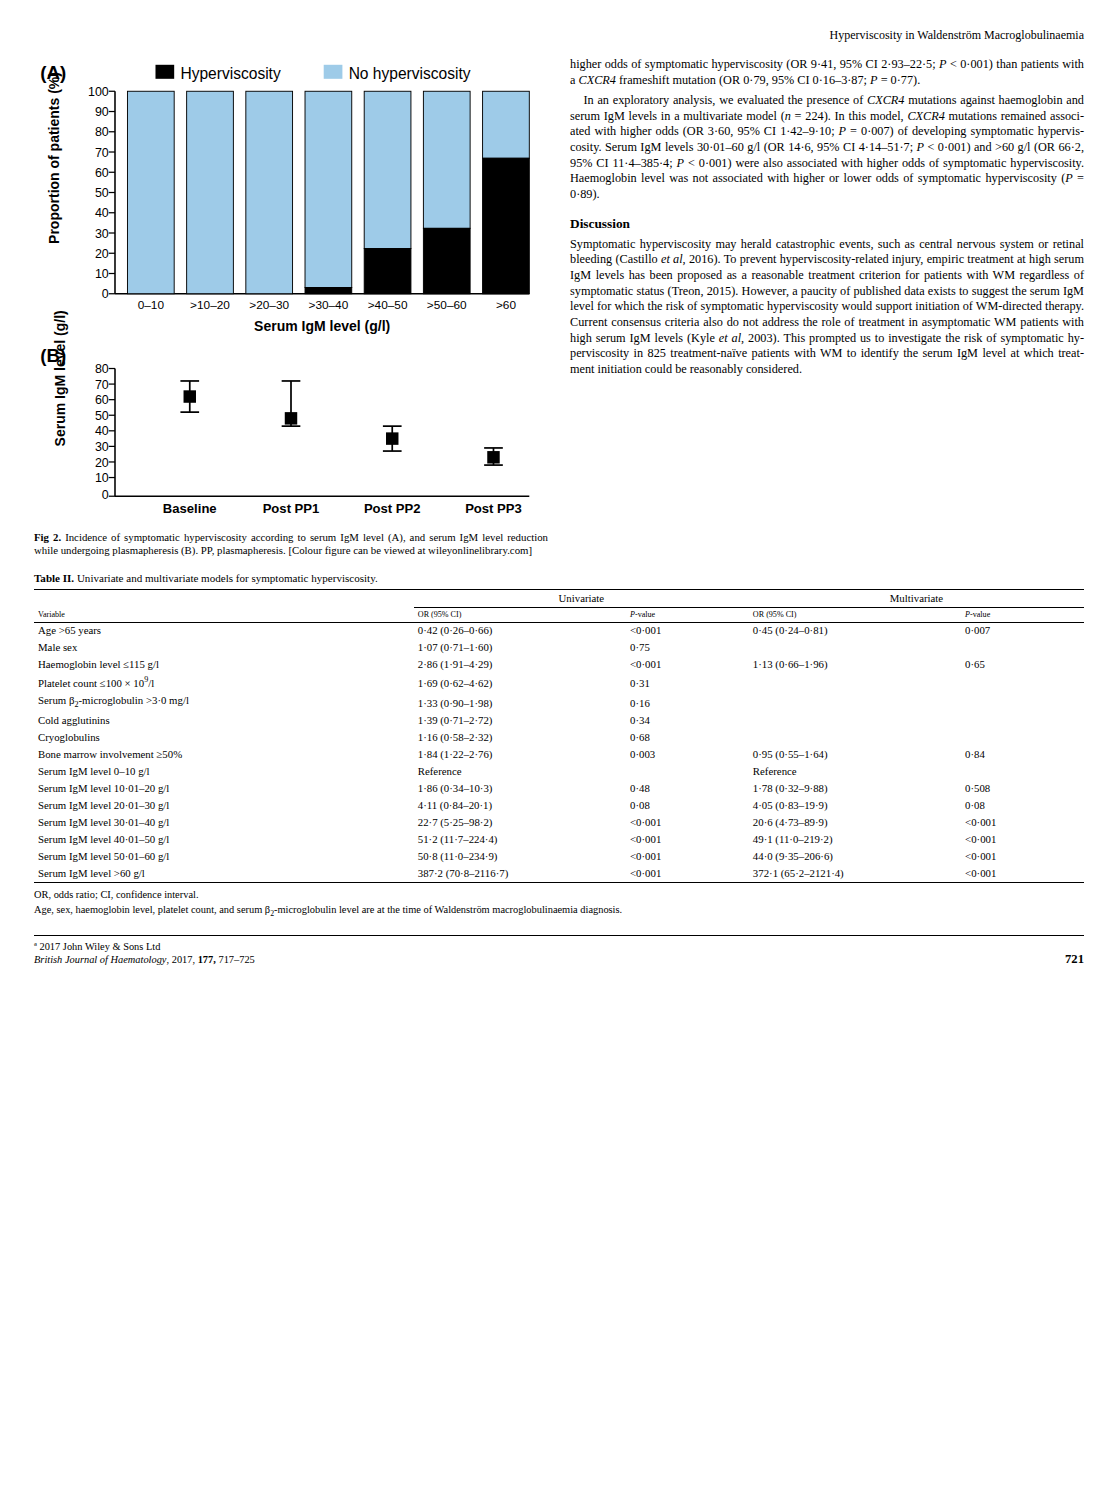Hyperviscosity in Waldenström Macroglobulinaemia
(A) Hyperviscosity No hyperviscosity 100 90 80 70 60 50 40 30 20 10 0 Proportion of patients (%) 0–10 >10–20 >20–30 >30–40 >40–50 >50–60 >60 Serum IgM level (g/l) (B) 80 70 60 50 40 30 20 10 0 Serum IgM level (g/l) Baseline Post PP1 Post PP2 Post PP3
Fig 2. Incidence of symptomatic hyperviscosity according to serum IgM level (A), and serum IgM level reduction while undergoing plasmapheresis (B). PP, plasmapheresis. [Colour figure can be viewed at wileyonlinelibrary.com]
higher odds of symptomatic hyperviscosity (OR 9·41, 95% CI 2·93–22·5; P < 0·001) than patients with a CXCR4 frameshift mutation (OR 0·79, 95% CI 0·16–3·87; P = 0·77).
In an exploratory analysis, we evaluated the presence of CXCR4 mutations against haemoglobin and serum IgM levels in a multivariate model (n = 224). In this model, CXCR4 mutations remained associated with higher odds (OR 3·60, 95% CI 1·42–9·10; P = 0·007) of developing symptomatic hyperviscosity. Serum IgM levels 30·01–60 g/l (OR 14·6, 95% CI 4·14–51·7; P < 0·001) and >60 g/l (OR 66·2, 95% CI 11·4–385·4; P < 0·001) were also associated with higher odds of symptomatic hyperviscosity. Haemoglobin level was not associated with higher or lower odds of symptomatic hyperviscosity (P = 0·89).
Discussion
Symptomatic hyperviscosity may herald catastrophic events, such as central nervous system or retinal bleeding (Castillo et al, 2016). To prevent hyperviscosity-related injury, empiric treatment at high serum IgM levels has been proposed as a reasonable treatment criterion for patients with WM regardless of symptomatic status (Treon, 2015). However, a paucity of published data exists to suggest the serum IgM level for which the risk of symptomatic hyperviscosity would support initiation of WM-directed therapy. Current consensus criteria also do not address the role of treatment in asymptomatic WM patients with high serum IgM levels (Kyle et al, 2003). This prompted us to investigate the risk of symptomatic hyperviscosity in 825 treatment-naïve patients with WM to identify the serum IgM level at which treatment initiation could be reasonably considered.
Table II. Univariate and multivariate models for symptomatic hyperviscosity.
| | Univariate | Multivariate |
| --- | --- | --- |
| Variable | OR (95% CI) | P -value | OR (95% CI) | P -value |
| Age >65 years | 0·42 (0·26–0·66) | <0·001 | 0·45 (0·24–0·81) | 0·007 |
| Male sex | 1·07 (0·71–1·60) | 0·75 | | |
| Haemoglobin level ≤115 g/l | 2·86 (1·91–4·29) | <0·001 | 1·13 (0·66–1·96) | 0·65 |
| Platelet count ≤100 × 10 9 /l | 1·69 (0·62–4·62) | 0·31 | | |
| Serum β 2 -microglobulin >3·0 mg/l | 1·33 (0·90–1·98) | 0·16 | | |
| Cold agglutinins | 1·39 (0·71–2·72) | 0·34 | | |
| Cryoglobulins | 1·16 (0·58–2·32) | 0·68 | | |
| Bone marrow involvement ≥50% | 1·84 (1·22–2·76) | 0·003 | 0·95 (0·55–1·64) | 0·84 |
| Serum IgM level 0–10 g/l | Reference | | Reference | |
| Serum IgM level 10·01–20 g/l | 1·86 (0·34–10·3) | 0·48 | 1·78 (0·32–9·88) | 0·508 |
| Serum IgM level 20·01–30 g/l | 4·11 (0·84–20·1) | 0·08 | 4·05 (0·83–19·9) | 0·08 |
| Serum IgM level 30·01–40 g/l | 22·7 (5·25–98·2) | <0·001 | 20·6 (4·73–89·9) | <0·001 |
| Serum IgM level 40·01–50 g/l | 51·2 (11·7–224·4) | <0·001 | 49·1 (11·0–219·2) | <0·001 |
| Serum IgM level 50·01–60 g/l | 50·8 (11·0–234·9) | <0·001 | 44·0 (9·35–206·6) | <0·001 |
| Serum IgM level >60 g/l | 387·2 (70·8–2116·7) | <0·001 | 372·1 (65·2–2121·4) | <0·001 |
OR, odds ratio; CI, confidence interval.
Age, sex, haemoglobin level, platelet count, and serum β2-microglobulin level are at the time of Waldenström macroglobulinaemia diagnosis.
ª 2017 John Wiley & Sons Ltd
British Journal of Haematology, 2017, 177, 717–725
721